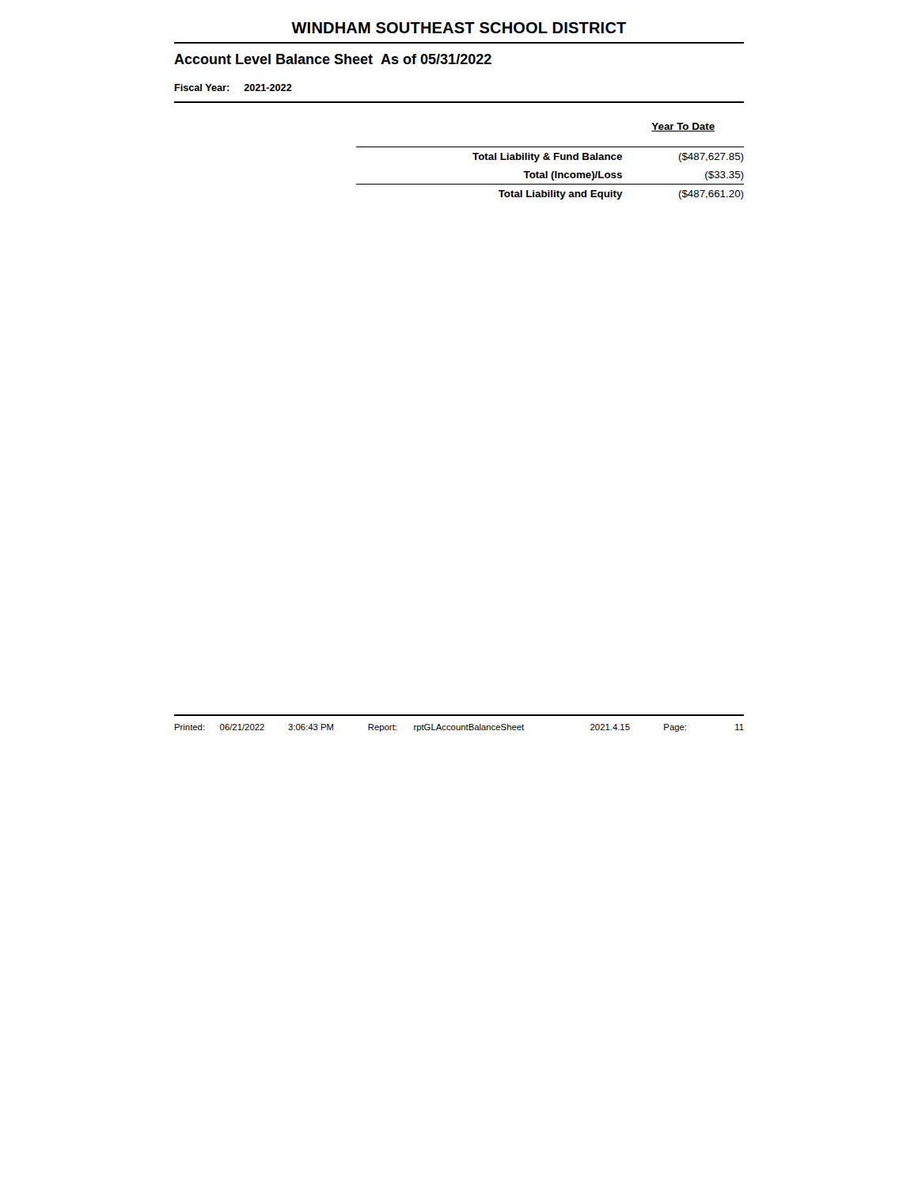WINDHAM SOUTHEAST SCHOOL DISTRICT
Account Level Balance Sheet As of 05/31/2022
Fiscal Year: 2021-2022
| | Year To Date |
| Total Liability & Fund Balance | ($487,627.85) |
| Total (Income)/Loss | ($33.35) |
| Total Liability and Equity | ($487,661.20) |
| Printed: | 06/21/2022 | 3:06:43 PM | Report: | rptGLAccountBalanceSheet | 2021.4.15 | Page: | 11 |